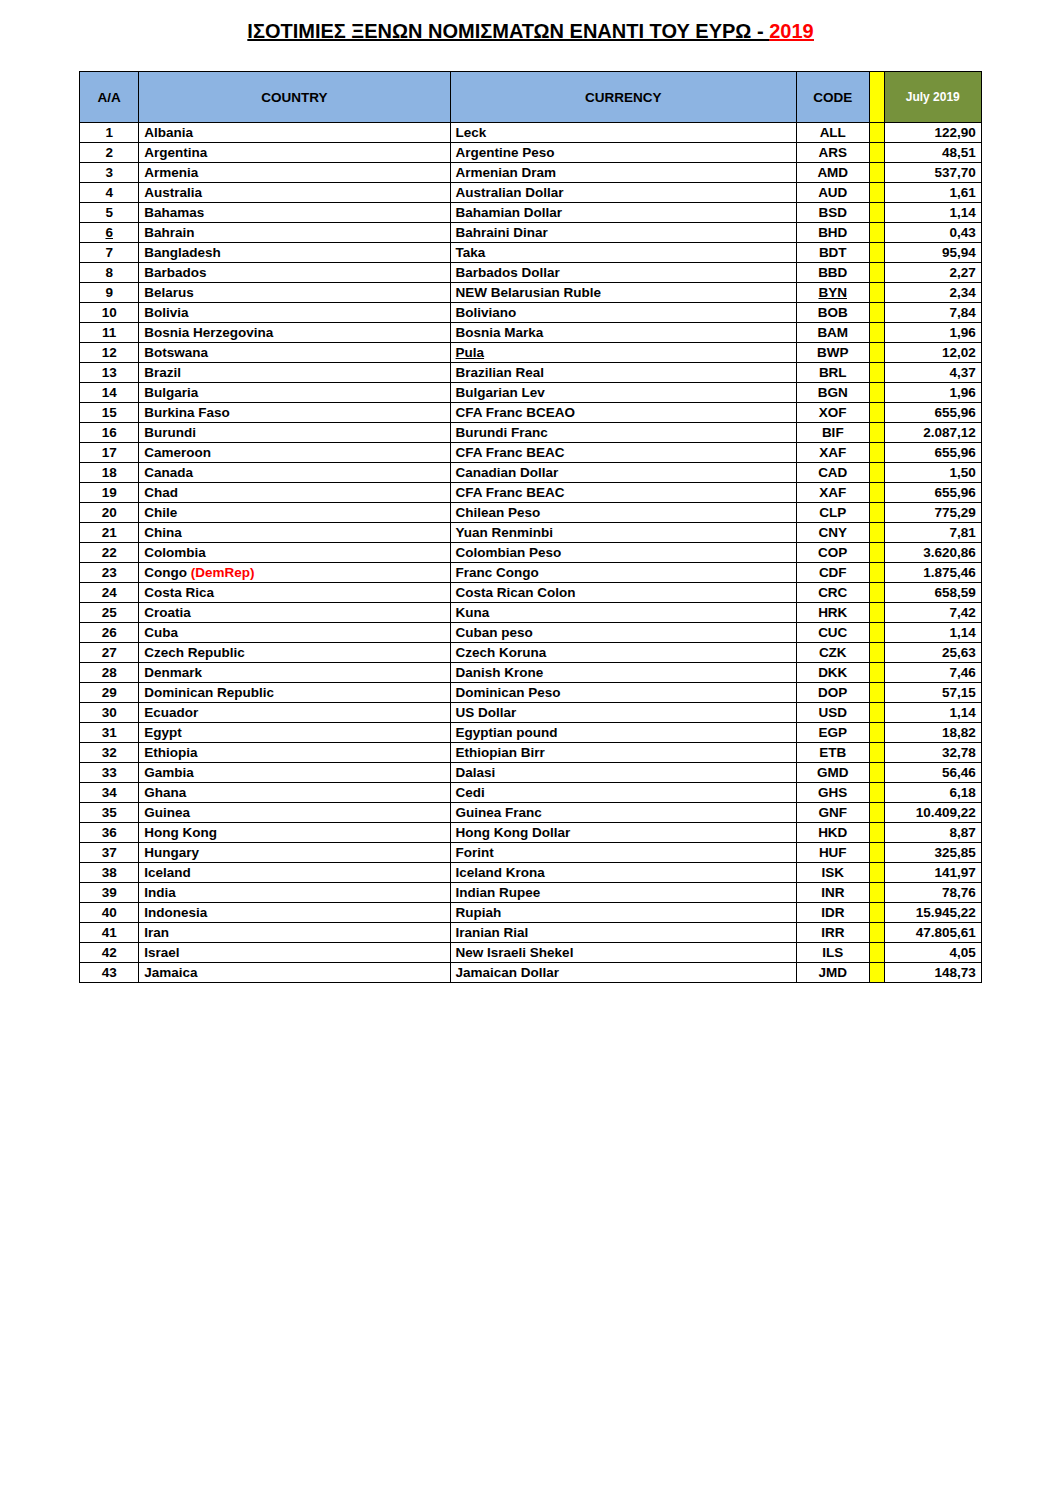ΙΣΟΤΙΜΙΕΣ ΞΕΝΩΝ ΝΟΜΙΣΜΑΤΩΝ ΕΝΑΝΤΙ ΤΟΥ ΕΥΡΩ - 2019
| A/A | COUNTRY | CURRENCY | CODE | | July 2019 |
| --- | --- | --- | --- | --- | --- |
| 1 | Albania | Leck | ALL | | 122,90 |
| 2 | Argentina | Argentine Peso | ARS | | 48,51 |
| 3 | Armenia | Armenian Dram | AMD | | 537,70 |
| 4 | Australia | Australian Dollar | AUD | | 1,61 |
| 5 | Bahamas | Bahamian Dollar | BSD | | 1,14 |
| 6 | Bahrain | Bahraini Dinar | BHD | | 0,43 |
| 7 | Bangladesh | Taka | BDT | | 95,94 |
| 8 | Barbados | Barbados Dollar | BBD | | 2,27 |
| 9 | Belarus | NEW Belarusian Ruble | BYN | | 2,34 |
| 10 | Bolivia | Boliviano | BOB | | 7,84 |
| 11 | Bosnia Herzegovina | Bosnia Marka | BAM | | 1,96 |
| 12 | Botswana | Pula | BWP | | 12,02 |
| 13 | Brazil | Brazilian Real | BRL | | 4,37 |
| 14 | Bulgaria | Bulgarian Lev | BGN | | 1,96 |
| 15 | Burkina Faso | CFA Franc BCEAO | XOF | | 655,96 |
| 16 | Burundi | Burundi Franc | BIF | | 2.087,12 |
| 17 | Cameroon | CFA Franc BEAC | XAF | | 655,96 |
| 18 | Canada | Canadian Dollar | CAD | | 1,50 |
| 19 | Chad | CFA Franc BEAC | XAF | | 655,96 |
| 20 | Chile | Chilean Peso | CLP | | 775,29 |
| 21 | China | Yuan Renminbi | CNY | | 7,81 |
| 22 | Colombia | Colombian Peso | COP | | 3.620,86 |
| 23 | Congo (DemRep) | Franc Congo | CDF | | 1.875,46 |
| 24 | Costa Rica | Costa Rican Colon | CRC | | 658,59 |
| 25 | Croatia | Kuna | HRK | | 7,42 |
| 26 | Cuba | Cuban peso | CUC | | 1,14 |
| 27 | Czech Republic | Czech Koruna | CZK | | 25,63 |
| 28 | Denmark | Danish Krone | DKK | | 7,46 |
| 29 | Dominican Republic | Dominican Peso | DOP | | 57,15 |
| 30 | Ecuador | US Dollar | USD | | 1,14 |
| 31 | Egypt | Egyptian pound | EGP | | 18,82 |
| 32 | Ethiopia | Ethiopian Birr | ETB | | 32,78 |
| 33 | Gambia | Dalasi | GMD | | 56,46 |
| 34 | Ghana | Cedi | GHS | | 6,18 |
| 35 | Guinea | Guinea Franc | GNF | | 10.409,22 |
| 36 | Hong Kong | Hong Kong Dollar | HKD | | 8,87 |
| 37 | Hungary | Forint | HUF | | 325,85 |
| 38 | Iceland | Iceland Krona | ISK | | 141,97 |
| 39 | India | Indian Rupee | INR | | 78,76 |
| 40 | Indonesia | Rupiah | IDR | | 15.945,22 |
| 41 | Iran | Iranian Rial | IRR | | 47.805,61 |
| 42 | Israel | New Israeli Shekel | ILS | | 4,05 |
| 43 | Jamaica | Jamaican Dollar | JMD | | 148,73 |